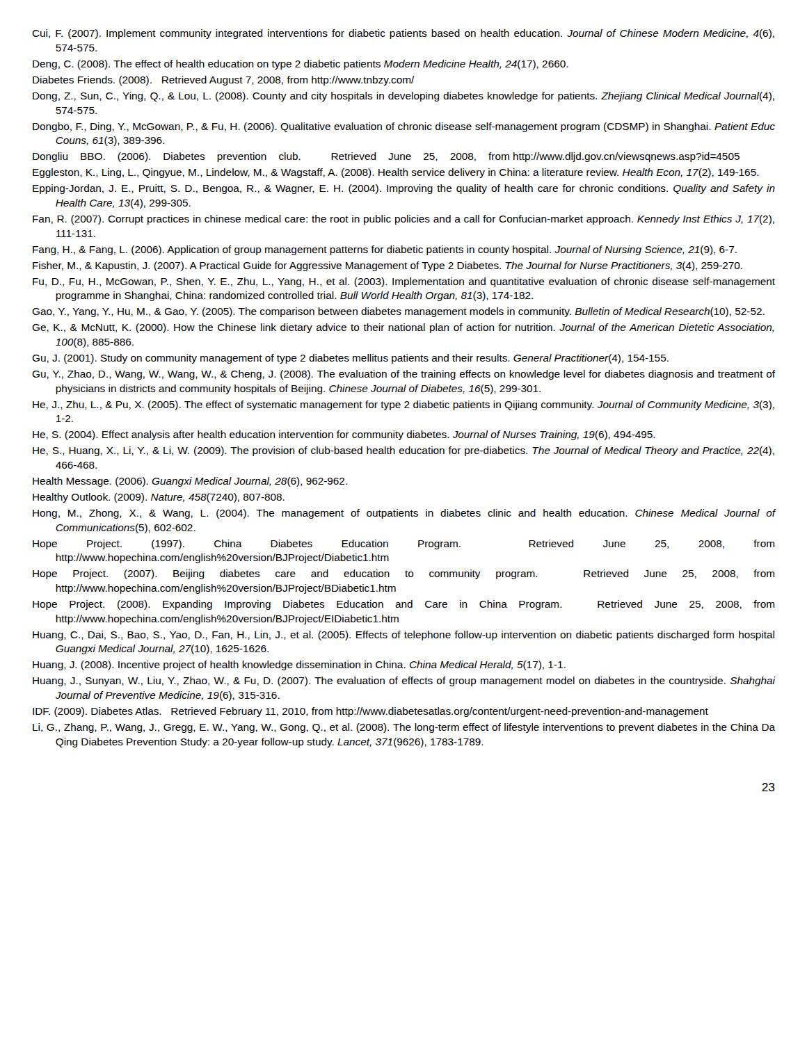Cui, F. (2007). Implement community integrated interventions for diabetic patients based on health education. Journal of Chinese Modern Medicine, 4(6), 574-575.
Deng, C. (2008). The effect of health education on type 2 diabetic patients Modern Medicine Health, 24(17), 2660.
Diabetes Friends. (2008). Retrieved August 7, 2008, from http://www.tnbzy.com/
Dong, Z., Sun, C., Ying, Q., & Lou, L. (2008). County and city hospitals in developing diabetes knowledge for patients. Zhejiang Clinical Medical Journal(4), 574-575.
Dongbo, F., Ding, Y., McGowan, P., & Fu, H. (2006). Qualitative evaluation of chronic disease self-management program (CDSMP) in Shanghai. Patient Educ Couns, 61(3), 389-396.
Dongliu BBO. (2006). Diabetes prevention club. Retrieved June 25, 2008, from http://www.dljd.gov.cn/viewsqnews.asp?id=4505
Eggleston, K., Ling, L., Qingyue, M., Lindelow, M., & Wagstaff, A. (2008). Health service delivery in China: a literature review. Health Econ, 17(2), 149-165.
Epping-Jordan, J. E., Pruitt, S. D., Bengoa, R., & Wagner, E. H. (2004). Improving the quality of health care for chronic conditions. Quality and Safety in Health Care, 13(4), 299-305.
Fan, R. (2007). Corrupt practices in chinese medical care: the root in public policies and a call for Confucian-market approach. Kennedy Inst Ethics J, 17(2), 111-131.
Fang, H., & Fang, L. (2006). Application of group management patterns for diabetic patients in county hospital. Journal of Nursing Science, 21(9), 6-7.
Fisher, M., & Kapustin, J. (2007). A Practical Guide for Aggressive Management of Type 2 Diabetes. The Journal for Nurse Practitioners, 3(4), 259-270.
Fu, D., Fu, H., McGowan, P., Shen, Y. E., Zhu, L., Yang, H., et al. (2003). Implementation and quantitative evaluation of chronic disease self-management programme in Shanghai, China: randomized controlled trial. Bull World Health Organ, 81(3), 174-182.
Gao, Y., Yang, Y., Hu, M., & Gao, Y. (2005). The comparison between diabetes management models in community. Bulletin of Medical Research(10), 52-52.
Ge, K., & McNutt, K. (2000). How the Chinese link dietary advice to their national plan of action for nutrition. Journal of the American Dietetic Association, 100(8), 885-886.
Gu, J. (2001). Study on community management of type 2 diabetes mellitus patients and their results. General Practitioner(4), 154-155.
Gu, Y., Zhao, D., Wang, W., Wang, W., & Cheng, J. (2008). The evaluation of the training effects on knowledge level for diabetes diagnosis and treatment of physicians in districts and community hospitals of Beijing. Chinese Journal of Diabetes, 16(5), 299-301.
He, J., Zhu, L., & Pu, X. (2005). The effect of systematic management for type 2 diabetic patients in Qijiang community. Journal of Community Medicine, 3(3), 1-2.
He, S. (2004). Effect analysis after health education intervention for community diabetes. Journal of Nurses Training, 19(6), 494-495.
He, S., Huang, X., Li, Y., & Li, W. (2009). The provision of club-based health education for pre-diabetics. The Journal of Medical Theory and Practice, 22(4), 466-468.
Health Message. (2006). Guangxi Medical Journal, 28(6), 962-962.
Healthy Outlook. (2009). Nature, 458(7240), 807-808.
Hong, M., Zhong, X., & Wang, L. (2004). The management of outpatients in diabetes clinic and health education. Chinese Medical Journal of Communications(5), 602-602.
Hope Project. (1997). China Diabetes Education Program. Retrieved June 25, 2008, from http://www.hopechina.com/english%20version/BJProject/Diabetic1.htm
Hope Project. (2007). Beijing diabetes care and education to community program. Retrieved June 25, 2008, from http://www.hopechina.com/english%20version/BJProject/BDiabetic1.htm
Hope Project. (2008). Expanding Improving Diabetes Education and Care in China Program. Retrieved June 25, 2008, from http://www.hopechina.com/english%20version/BJProject/EIDiabetic1.htm
Huang, C., Dai, S., Bao, S., Yao, D., Fan, H., Lin, J., et al. (2005). Effects of telephone follow-up intervention on diabetic patients discharged form hospital Guangxi Medical Journal, 27(10), 1625-1626.
Huang, J. (2008). Incentive project of health knowledge dissemination in China. China Medical Herald, 5(17), 1-1.
Huang, J., Sunyan, W., Liu, Y., Zhao, W., & Fu, D. (2007). The evaluation of effects of group management model on diabetes in the countryside. Shahghai Journal of Preventive Medicine, 19(6), 315-316.
IDF. (2009). Diabetes Atlas. Retrieved February 11, 2010, from http://www.diabetesatlas.org/content/urgent-need-prevention-and-management
Li, G., Zhang, P., Wang, J., Gregg, E. W., Yang, W., Gong, Q., et al. (2008). The long-term effect of lifestyle interventions to prevent diabetes in the China Da Qing Diabetes Prevention Study: a 20-year follow-up study. Lancet, 371(9626), 1783-1789.
23